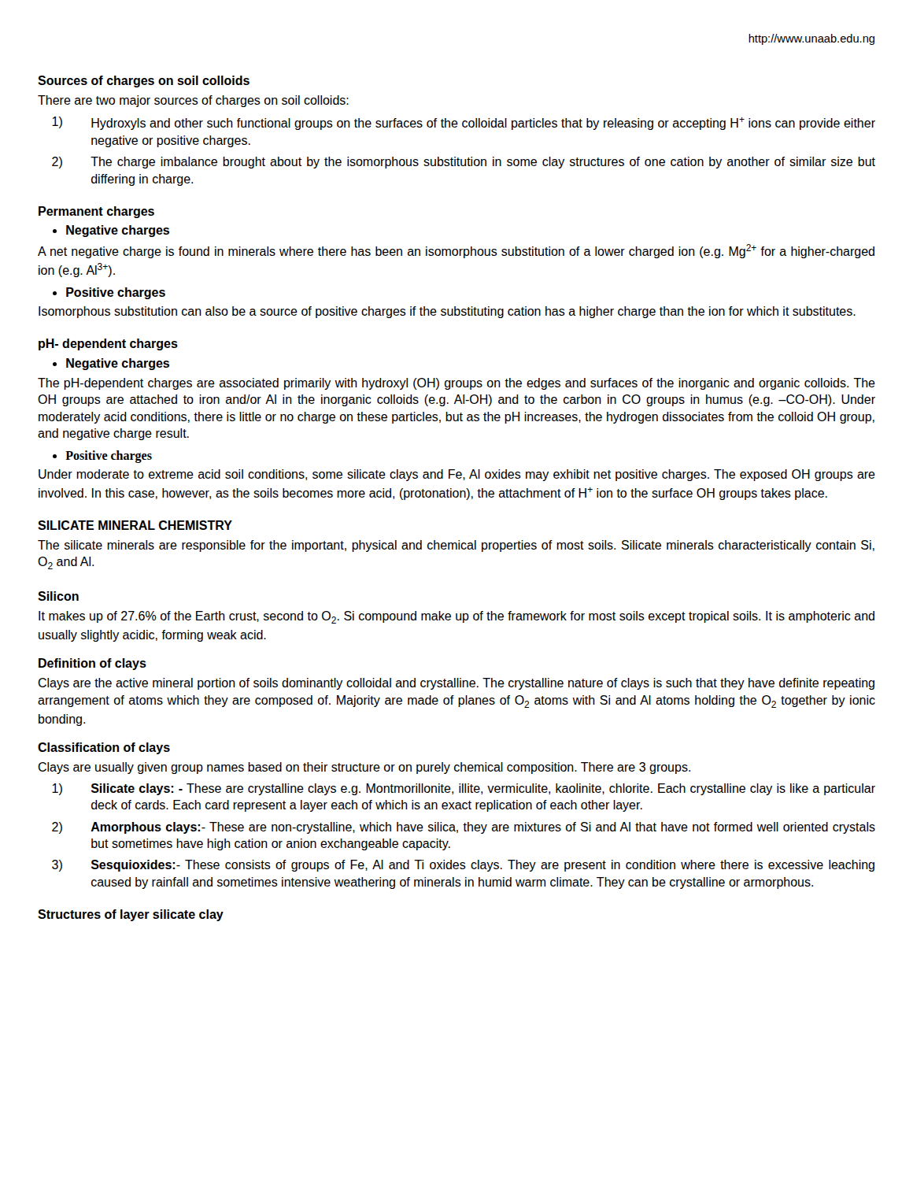http://www.unaab.edu.ng
Sources of charges on soil colloids
There are two major sources of charges on soil colloids:
1)
Hydroxyls and other such functional groups on the surfaces of the colloidal particles that by releasing or accepting H+ ions can provide either negative or positive charges.
2)
The charge imbalance brought about by the isomorphous substitution in some clay structures of one cation by another of similar size but differing in charge.
Permanent charges
Negative charges
A net negative charge is found in minerals where there has been an isomorphous substitution of a lower charged ion (e.g. Mg2+ for a higher-charged ion (e.g. Al3+).
Positive charges
Isomorphous substitution can also be a source of positive charges if the substituting cation has a higher charge than the ion for which it substitutes.
pH- dependent charges
Negative charges
The pH-dependent charges are associated primarily with hydroxyl (OH) groups on the edges and surfaces of the inorganic and organic colloids. The OH groups are attached to iron and/or Al in the inorganic colloids (e.g. Al-OH) and to the carbon in CO groups in humus (e.g. –CO-OH). Under moderately acid conditions, there is little or no charge on these particles, but as the pH increases, the hydrogen dissociates from the colloid OH group, and negative charge result.
Positive charges
Under moderate to extreme acid soil conditions, some silicate clays and Fe, Al oxides may exhibit net positive charges. The exposed OH groups are involved. In this case, however, as the soils becomes more acid, (protonation), the attachment of H+ ion to the surface OH groups takes place.
SILICATE MINERAL CHEMISTRY
The silicate minerals are responsible for the important, physical and chemical properties of most soils. Silicate minerals characteristically contain Si, O2 and Al.
Silicon
It makes up of 27.6% of the Earth crust, second to O2. Si compound make up of the framework for most soils except tropical soils. It is amphoteric and usually slightly acidic, forming weak acid.
Definition of clays
Clays are the active mineral portion of soils dominantly colloidal and crystalline. The crystalline nature of clays is such that they have definite repeating arrangement of atoms which they are composed of. Majority are made of planes of O2 atoms with Si and Al atoms holding the O2 together by ionic bonding.
Classification of clays
Clays are usually given group names based on their structure or on purely chemical composition. There are 3 groups.
1)
Silicate clays: - These are crystalline clays e.g. Montmorillonite, illite, vermiculite, kaolinite, chlorite. Each crystalline clay is like a particular deck of cards. Each card represent a layer each of which is an exact replication of each other layer.
2)
Amorphous clays:- These are non-crystalline, which have silica, they are mixtures of Si and Al that have not formed well oriented crystals but sometimes have high cation or anion exchangeable capacity.
3)
Sesquioxides:- These consists of groups of Fe, Al and Ti oxides clays. They are present in condition where there is excessive leaching caused by rainfall and sometimes intensive weathering of minerals in humid warm climate. They can be crystalline or armorphous.
Structures of layer silicate clay